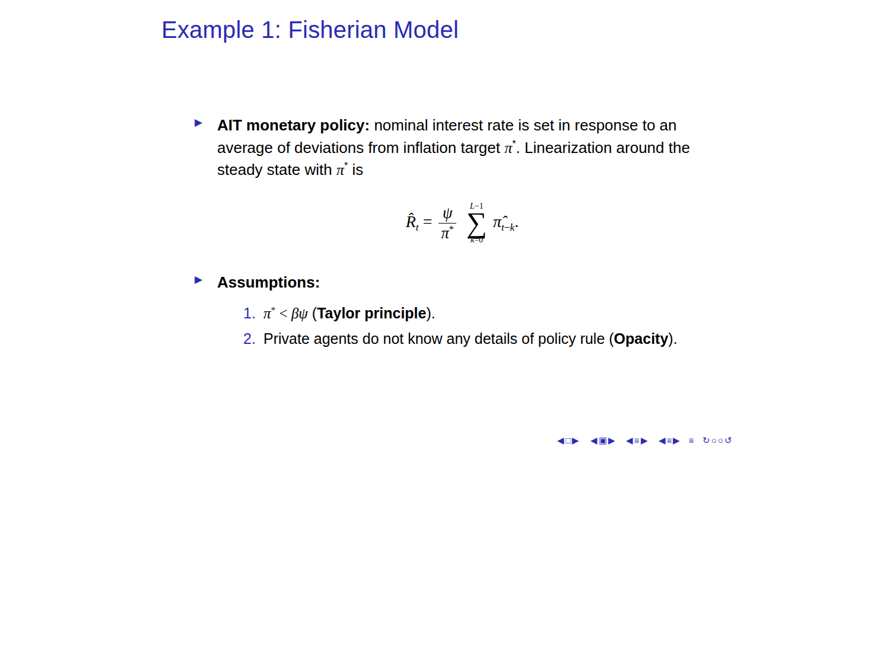Example 1: Fisherian Model
AIT monetary policy: nominal interest rate is set in response to an average of deviations from inflation target π*. Linearization around the steady state with π* is
R̂t = ψ π* L−1 ∑ k=0 π̂t−k.
Assumptions:
π* < βψ (Taylor principle).
Private agents do not know any details of policy rule (Opacity).
◀□▶ ◀▣▶ ◀≡▶ ◀≡▶ ≡ ↻○○↺